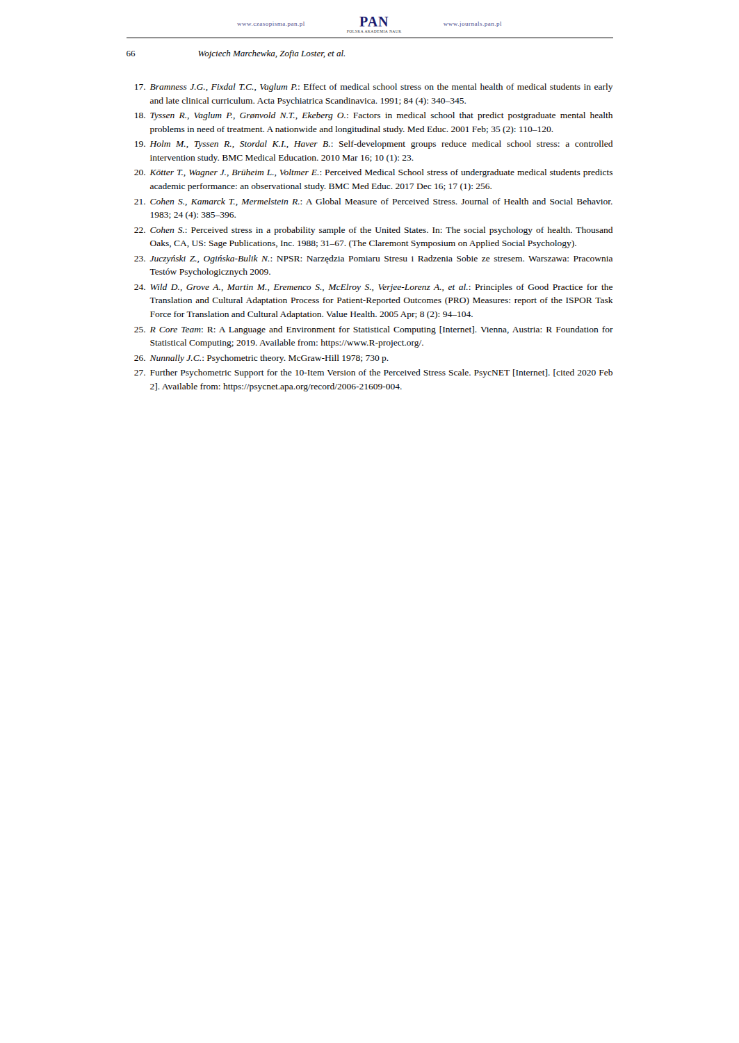www.czasopisma.pan.pl
PAN
POLSKA AKADEMIA NAUK
www.journals.pan.pl
66 Wojciech Marchewka, Zofia Loster, et al.
Bramness J.G., Fixdal T.C., Vaglum P.: Effect of medical school stress on the mental health of medical students in early and late clinical curriculum. Acta Psychiatrica Scandinavica. 1991; 84 (4): 340–345.
Tyssen R., Vaglum P., Grønvold N.T., Ekeberg O.: Factors in medical school that predict postgraduate mental health problems in need of treatment. A nationwide and longitudinal study. Med Educ. 2001 Feb; 35 (2): 110–120.
Holm M., Tyssen R., Stordal K.I., Haver B.: Self-development groups reduce medical school stress: a controlled intervention study. BMC Medical Education. 2010 Mar 16; 10 (1): 23.
Kötter T., Wagner J., Brüheim L., Voltmer E.: Perceived Medical School stress of undergraduate medical students predicts academic performance: an observational study. BMC Med Educ. 2017 Dec 16; 17 (1): 256.
Cohen S., Kamarck T., Mermelstein R.: A Global Measure of Perceived Stress. Journal of Health and Social Behavior. 1983; 24 (4): 385–396.
Cohen S.: Perceived stress in a probability sample of the United States. In: The social psychology of health. Thousand Oaks, CA, US: Sage Publications, Inc. 1988; 31–67. (The Claremont Symposium on Applied Social Psychology).
Juczyński Z., Ogińska-Bulik N.: NPSR: Narzędzia Pomiaru Stresu i Radzenia Sobie ze stresem. Warszawa: Pracownia Testów Psychologicznych 2009.
Wild D., Grove A., Martin M., Eremenco S., McElroy S., Verjee-Lorenz A., et al.: Principles of Good Practice for the Translation and Cultural Adaptation Process for Patient-Reported Outcomes (PRO) Measures: report of the ISPOR Task Force for Translation and Cultural Adaptation. Value Health. 2005 Apr; 8 (2): 94–104.
R Core Team: R: A Language and Environment for Statistical Computing [Internet]. Vienna, Austria: R Foundation for Statistical Computing; 2019. Available from: https://www.R-project.org/.
Nunnally J.C.: Psychometric theory. McGraw-Hill 1978; 730 p.
Further Psychometric Support for the 10-Item Version of the Perceived Stress Scale. PsycNET [Internet]. [cited 2020 Feb 2]. Available from: https://psycnet.apa.org/record/2006-21609-004.